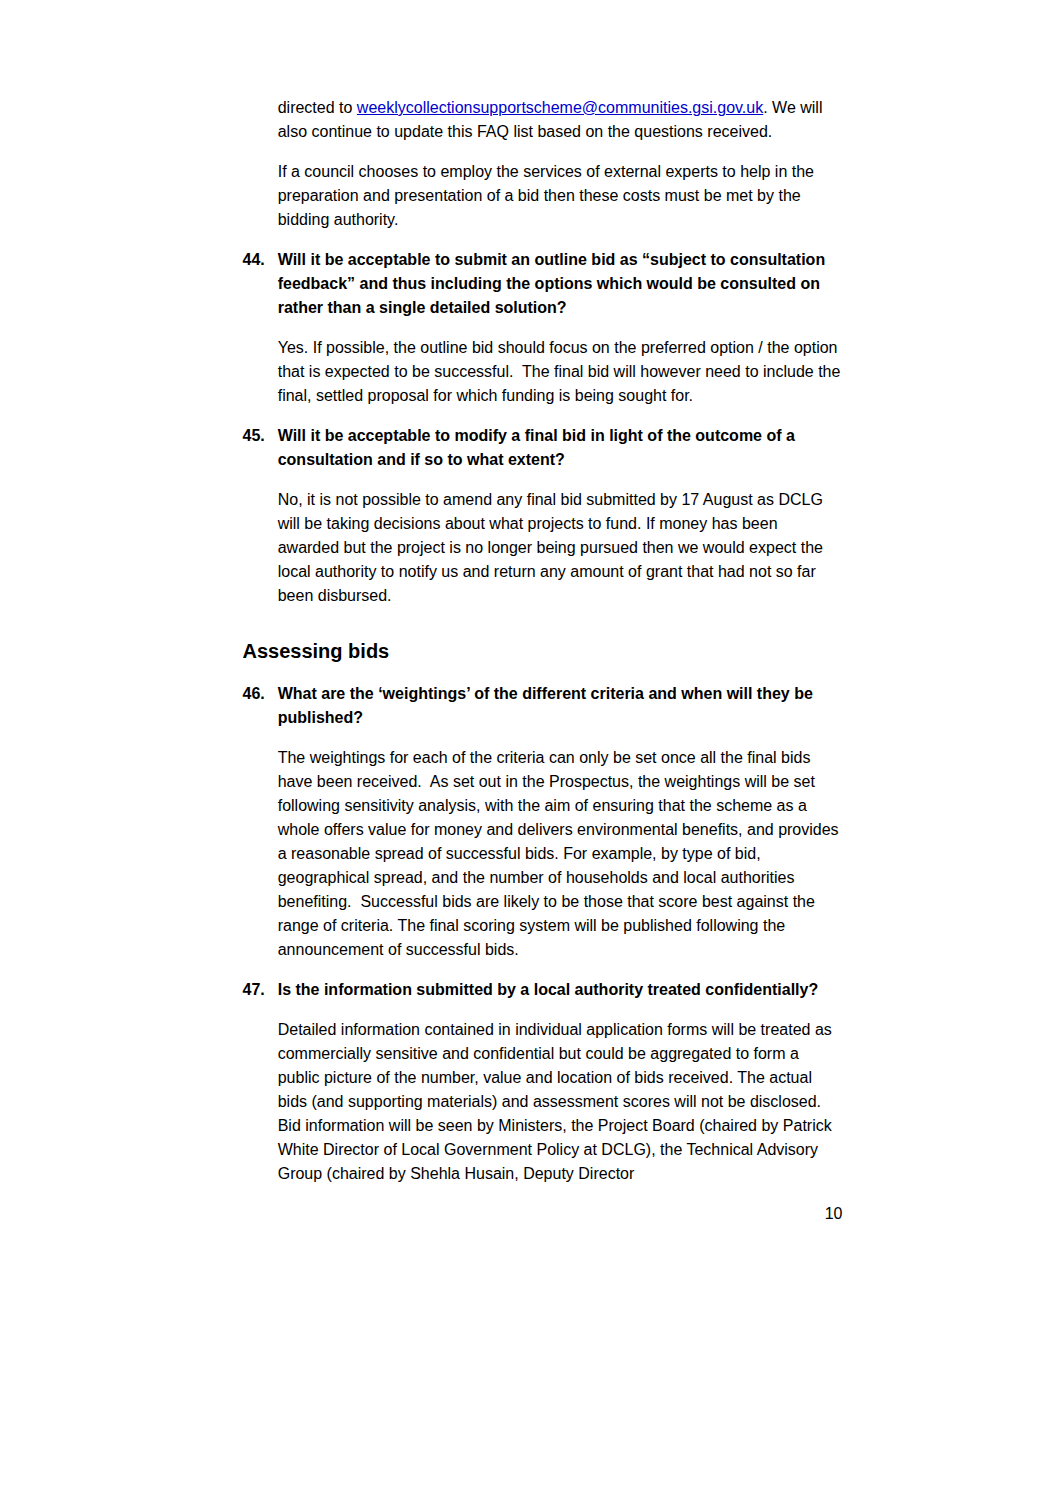directed to weeklycollectionsupportscheme@communities.gsi.gov.uk. We will also continue to update this FAQ list based on the questions received.
If a council chooses to employ the services of external experts to help in the preparation and presentation of a bid then these costs must be met by the bidding authority.
44. Will it be acceptable to submit an outline bid as “subject to consultation feedback” and thus including the options which would be consulted on rather than a single detailed solution?
Yes. If possible, the outline bid should focus on the preferred option / the option that is expected to be successful. The final bid will however need to include the final, settled proposal for which funding is being sought for.
45. Will it be acceptable to modify a final bid in light of the outcome of a consultation and if so to what extent?
No, it is not possible to amend any final bid submitted by 17 August as DCLG will be taking decisions about what projects to fund. If money has been awarded but the project is no longer being pursued then we would expect the local authority to notify us and return any amount of grant that had not so far been disbursed.
Assessing bids
46. What are the ‘weightings’ of the different criteria and when will they be published?
The weightings for each of the criteria can only be set once all the final bids have been received. As set out in the Prospectus, the weightings will be set following sensitivity analysis, with the aim of ensuring that the scheme as a whole offers value for money and delivers environmental benefits, and provides a reasonable spread of successful bids. For example, by type of bid, geographical spread, and the number of households and local authorities benefiting. Successful bids are likely to be those that score best against the range of criteria. The final scoring system will be published following the announcement of successful bids.
47. Is the information submitted by a local authority treated confidentially?
Detailed information contained in individual application forms will be treated as commercially sensitive and confidential but could be aggregated to form a public picture of the number, value and location of bids received. The actual bids (and supporting materials) and assessment scores will not be disclosed. Bid information will be seen by Ministers, the Project Board (chaired by Patrick White Director of Local Government Policy at DCLG), the Technical Advisory Group (chaired by Shehla Husain, Deputy Director
10